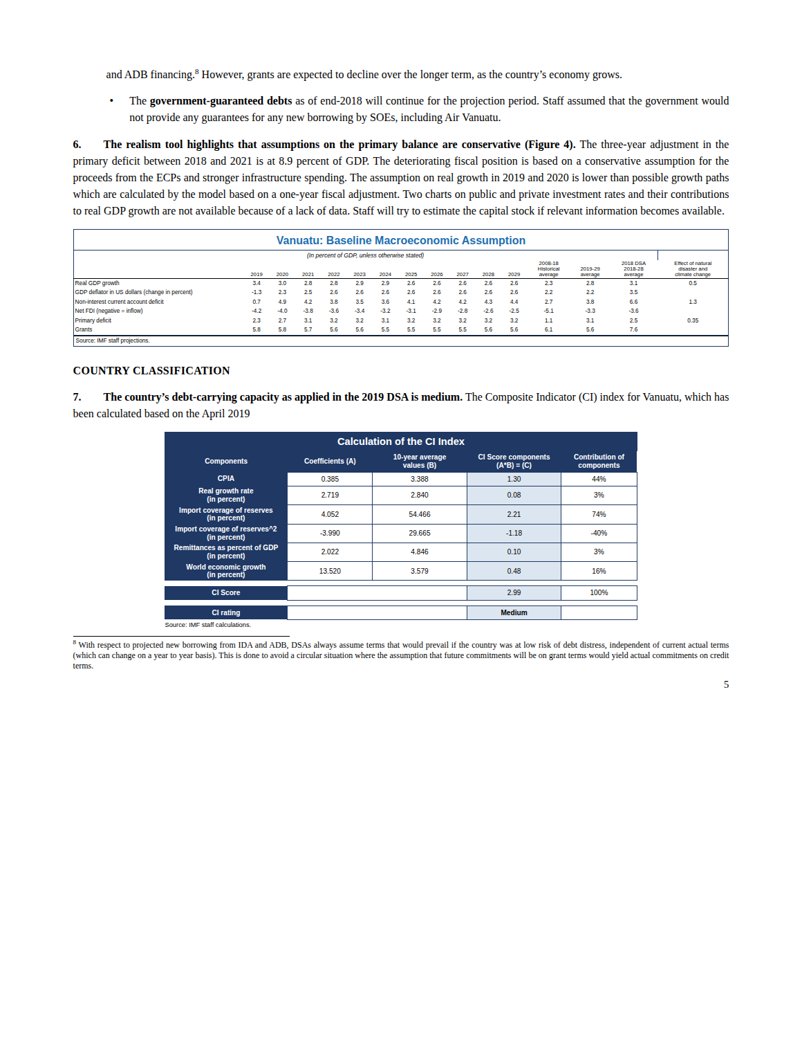and ADB financing.8 However, grants are expected to decline over the longer term, as the country’s economy grows.
The government-guaranteed debts as of end-2018 will continue for the projection period. Staff assumed that the government would not provide any guarantees for any new borrowing by SOEs, including Air Vanuatu.
6.  The realism tool highlights that assumptions on the primary balance are conservative (Figure 4). The three-year adjustment in the primary deficit between 2018 and 2021 is at 8.9 percent of GDP. The deteriorating fiscal position is based on a conservative assumption for the proceeds from the ECPs and stronger infrastructure spending. The assumption on real growth in 2019 and 2020 is lower than possible growth paths which are calculated by the model based on a one-year fiscal adjustment. Two charts on public and private investment rates and their contributions to real GDP growth are not available because of a lack of data. Staff will try to estimate the capital stock if relevant information becomes available.
Vanuatu: Baseline Macroeconomic Assumption
| (In percent of GDP, unless otherwise stated) |
| | 2019 | 2020 | 2021 | 2022 | 2023 | 2024 | 2025 | 2026 | 2027 | 2028 | 2029 | 2008-18 Historical average | 2019-29 average | 2018 DSA 2018-28 average | Effect of natural disaster and climate change |
| Real GDP growth | 3.4 | 3.0 | 2.8 | 2.8 | 2.9 | 2.9 | 2.6 | 2.6 | 2.6 | 2.6 | 2.6 | 2.3 | 2.8 | 3.1 | 0.5 |
| GDP deflator in US dollars (change in percent) | -1.3 | 2.3 | 2.5 | 2.6 | 2.6 | 2.6 | 2.6 | 2.6 | 2.6 | 2.6 | 2.6 | 2.2 | 2.2 | 3.5 | |
| Non-interest current account deficit | 0.7 | 4.9 | 4.2 | 3.8 | 3.5 | 3.6 | 4.1 | 4.2 | 4.2 | 4.3 | 4.4 | 2.7 | 3.8 | 6.6 | 1.3 |
| Net FDI (negative = inflow) | -4.2 | -4.0 | -3.8 | -3.6 | -3.4 | -3.2 | -3.1 | -2.9 | -2.8 | -2.6 | -2.5 | -5.1 | -3.3 | -3.6 | |
| Primary deficit | 2.3 | 2.7 | 3.1 | 3.2 | 3.2 | 3.1 | 3.2 | 3.2 | 3.2 | 3.2 | 3.2 | 1.1 | 3.1 | 2.5 | 0.35 |
| Grants | 5.8 | 5.8 | 5.7 | 5.6 | 5.6 | 5.5 | 5.5 | 5.5 | 5.5 | 5.6 | 5.6 | 6.1 | 5.6 | 7.6 | |
Source: IMF staff projections.
COUNTRY CLASSIFICATION
7.  The country’s debt-carrying capacity as applied in the 2019 DSA is medium. The Composite Indicator (CI) index for Vanuatu, which has been calculated based on the April 2019
Calculation of the CI Index
| Components | Coefficients (A) | 10-year average values (B) | CI Score components (A*B) = (C) | Contribution of components |
| --- | --- | --- | --- | --- |
| CPIA | 0.385 | 3.388 | 1.30 | 44% |
| Real growth rate (in percent) | 2.719 | 2.840 | 0.08 | 3% |
| Import coverage of reserves (in percent) | 4.052 | 54.466 | 2.21 | 74% |
| Import coverage of reserves^2 (in percent) | -3.990 | 29.665 | -1.18 | -40% |
| Remittances as percent of GDP (in percent) | 2.022 | 4.846 | 0.10 | 3% |
| World economic growth (in percent) | 13.520 | 3.579 | 0.48 | 16% |
| CI Score | | 2.99 | 100% |
| CI rating | | Medium | |
Source: IMF staff calculations.
8 With respect to projected new borrowing from IDA and ADB, DSAs always assume terms that would prevail if the country was at low risk of debt distress, independent of current actual terms (which can change on a year to year basis). This is done to avoid a circular situation where the assumption that future commitments will be on grant terms would yield actual commitments on credit terms.
5